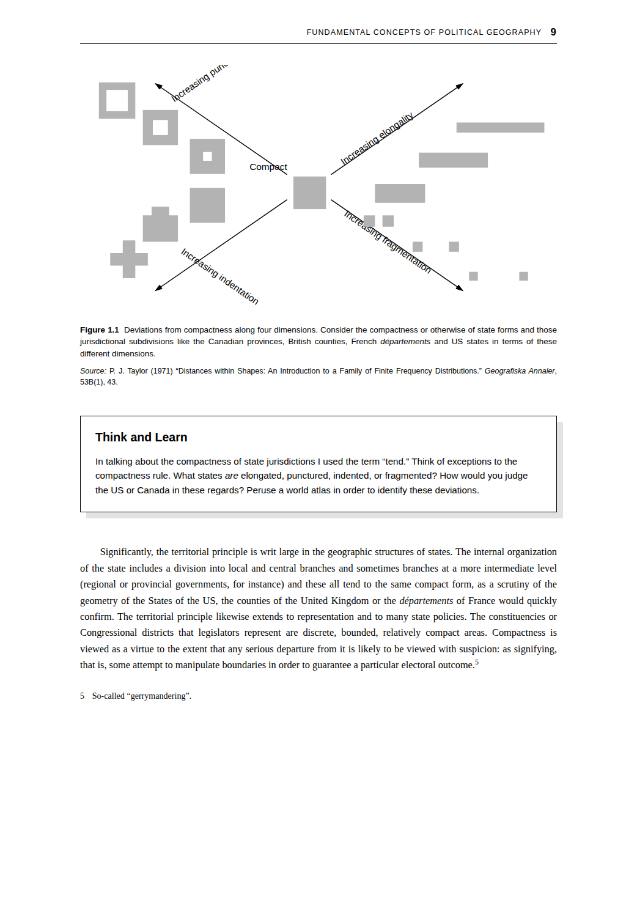FUNDAMENTAL CONCEPTS OF POLITICAL GEOGRAPHY 9
Increasing puncturedness Increasing elongality Increasing indentation Increasing fragmentation Compact
Figure 1.1 Deviations from compactness along four dimensions. Consider the compactness or otherwise of state forms and those jurisdictional subdivisions like the Canadian provinces, British counties, French départements and US states in terms of these different dimensions.
Source: P. J. Taylor (1971) “Distances within Shapes: An Introduction to a Family of Finite Frequency Distributions.” Geografiska Annaler, 53B(1), 43.
Think and Learn
In talking about the compactness of state jurisdictions I used the term “tend.” Think of exceptions to the compactness rule. What states are elongated, punctured, indented, or fragmented? How would you judge the US or Canada in these regards? Peruse a world atlas in order to identify these deviations.
Significantly, the territorial principle is writ large in the geographic structures of states. The internal organization of the state includes a division into local and central branches and sometimes branches at a more intermediate level (regional or provincial governments, for instance) and these all tend to the same compact form, as a scrutiny of the geometry of the States of the US, the counties of the United Kingdom or the départements of France would quickly confirm. The territorial principle likewise extends to representation and to many state policies. The constituencies or Congressional districts that legislators represent are discrete, bounded, relatively compact areas. Compactness is viewed as a virtue to the extent that any serious departure from it is likely to be viewed with suspicion: as signifying, that is, some attempt to manipulate boundaries in order to guarantee a particular electoral outcome.5
5 So-called “gerrymandering”.